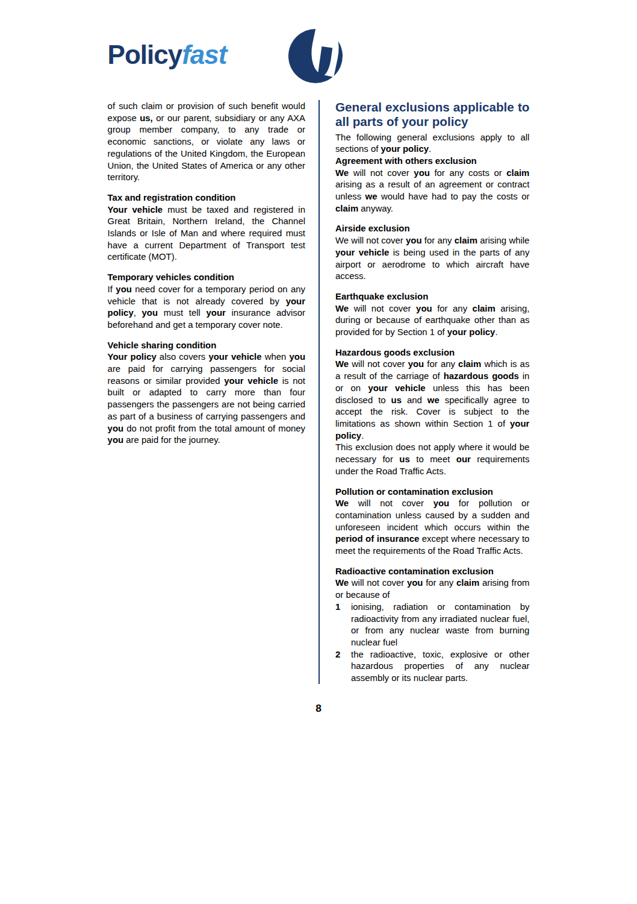Policy fast
of such claim or provision of such benefit would expose us, or our parent, subsidiary or any AXA group member company, to any trade or economic sanctions, or violate any laws or regulations of the United Kingdom, the European Union, the United States of America or any other territory.
Tax and registration condition
Your vehicle must be taxed and registered in Great Britain, Northern Ireland, the Channel Islands or Isle of Man and where required must have a current Department of Transport test certificate (MOT).
Temporary vehicles condition
If you need cover for a temporary period on any vehicle that is not already covered by your policy, you must tell your insurance advisor beforehand and get a temporary cover note.
Vehicle sharing condition
Your policy also covers your vehicle when you are paid for carrying passengers for social reasons or similar provided your vehicle is not built or adapted to carry more than four passengers the passengers are not being carried as part of a business of carrying passengers and you do not profit from the total amount of money you are paid for the journey.
General exclusions applicable to all parts of your policy
The following general exclusions apply to all sections of your policy.
Agreement with others exclusion
We will not cover you for any costs or claim arising as a result of an agreement or contract unless we would have had to pay the costs or claim anyway.
Airside exclusion
We will not cover you for any claim arising while your vehicle is being used in the parts of any airport or aerodrome to which aircraft have access.
Earthquake exclusion
We will not cover you for any claim arising, during or because of earthquake other than as provided for by Section 1 of your policy.
Hazardous goods exclusion
We will not cover you for any claim which is as a result of the carriage of hazardous goods in or on your vehicle unless this has been disclosed to us and we specifically agree to accept the risk. Cover is subject to the limitations as shown within Section 1 of your policy.
This exclusion does not apply where it would be necessary for us to meet our requirements under the Road Traffic Acts.
Pollution or contamination exclusion
We will not cover you for pollution or contamination unless caused by a sudden and unforeseen incident which occurs within the period of insurance except where necessary to meet the requirements of the Road Traffic Acts.
Radioactive contamination exclusion
We will not cover you for any claim arising from or because of
ionising, radiation or contamination by radioactivity from any irradiated nuclear fuel, or from any nuclear waste from burning nuclear fuel
the radioactive, toxic, explosive or other hazardous properties of any nuclear assembly or its nuclear parts.
8